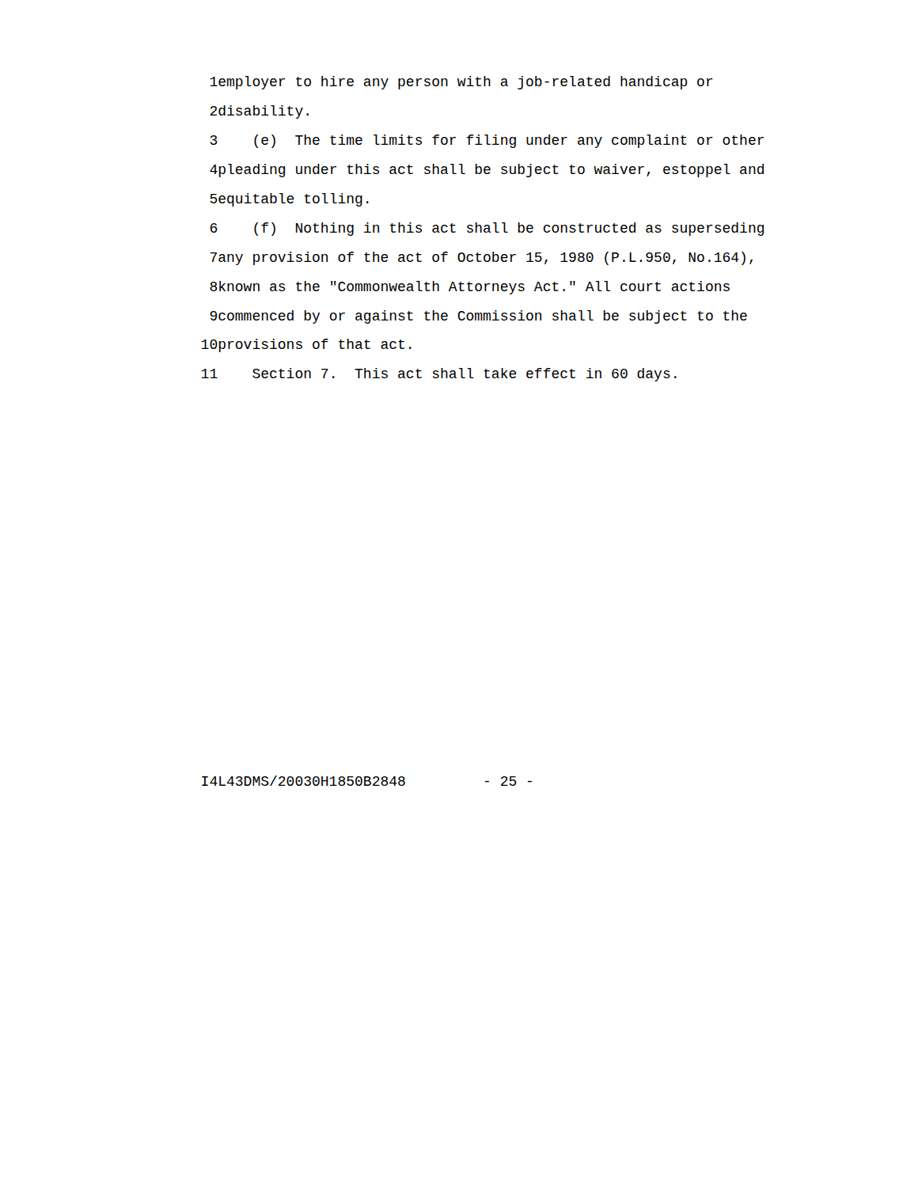| 1 | employer to hire any person with a job-related handicap or |
| 2 | disability. |
| 3 | (e) The time limits for filing under any complaint or other |
| 4 | pleading under this act shall be subject to waiver, estoppel and |
| 5 | equitable tolling. |
| 6 | (f) Nothing in this act shall be constructed as superseding |
| 7 | any provision of the act of October 15, 1980 (P.L.950, No.164), |
| 8 | known as the "Commonwealth Attorneys Act." All court actions |
| 9 | commenced by or against the Commission shall be subject to the |
| 10 | provisions of that act. |
| 11 | Section 7. This act shall take effect in 60 days. |
I4L43DMS/20030H1850B2848 - 25 -